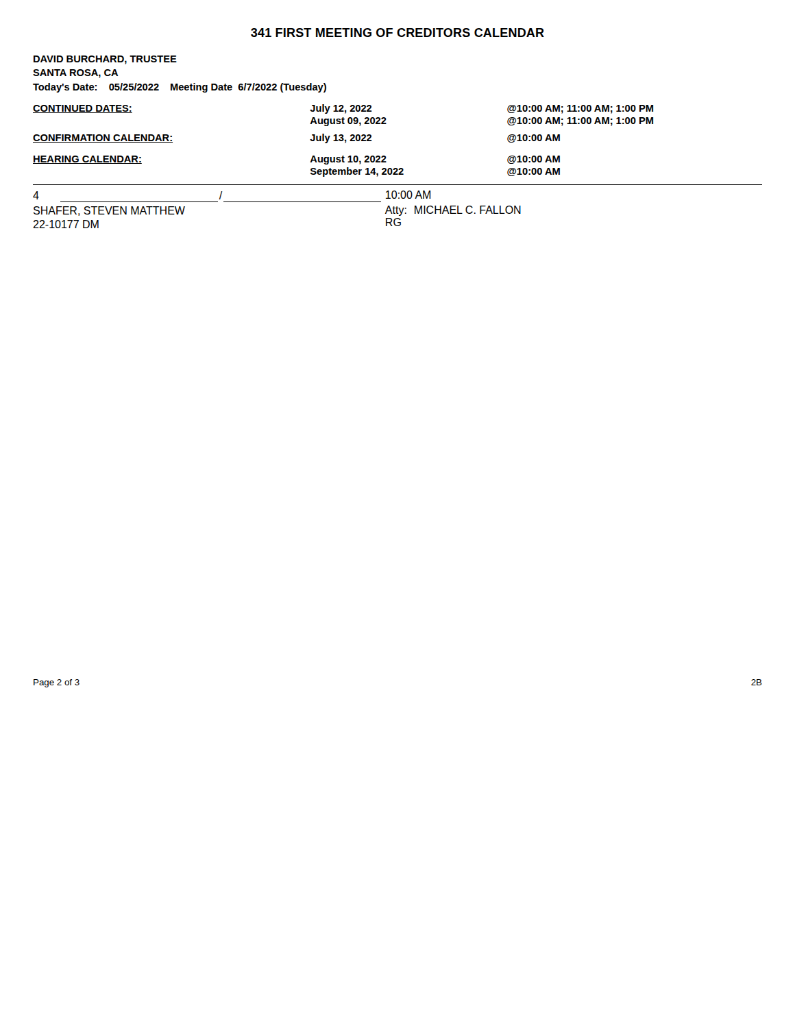341 FIRST MEETING OF CREDITORS CALENDAR
DAVID BURCHARD, TRUSTEE
SANTA ROSA, CA
Today's Date: 05/25/2022
Meeting Date 6/7/2022 (Tuesday)
| CONTINUED DATES: | July 12, 2022 | @10:00 AM; 11:00 AM; 1:00 PM |
| | August 09, 2022 | @10:00 AM; 11:00 AM; 1:00 PM |
| CONFIRMATION CALENDAR: | July 13, 2022 | @10:00 AM |
| HEARING CALENDAR: | August 10, 2022 | @10:00 AM |
| | September 14, 2022 | @10:00 AM |
4 /
SHAFER, STEVEN MATTHEW
22-10177 DM
10:00 AM
Atty: MICHAEL C. FALLON
RG
Page 2 of 3 2B